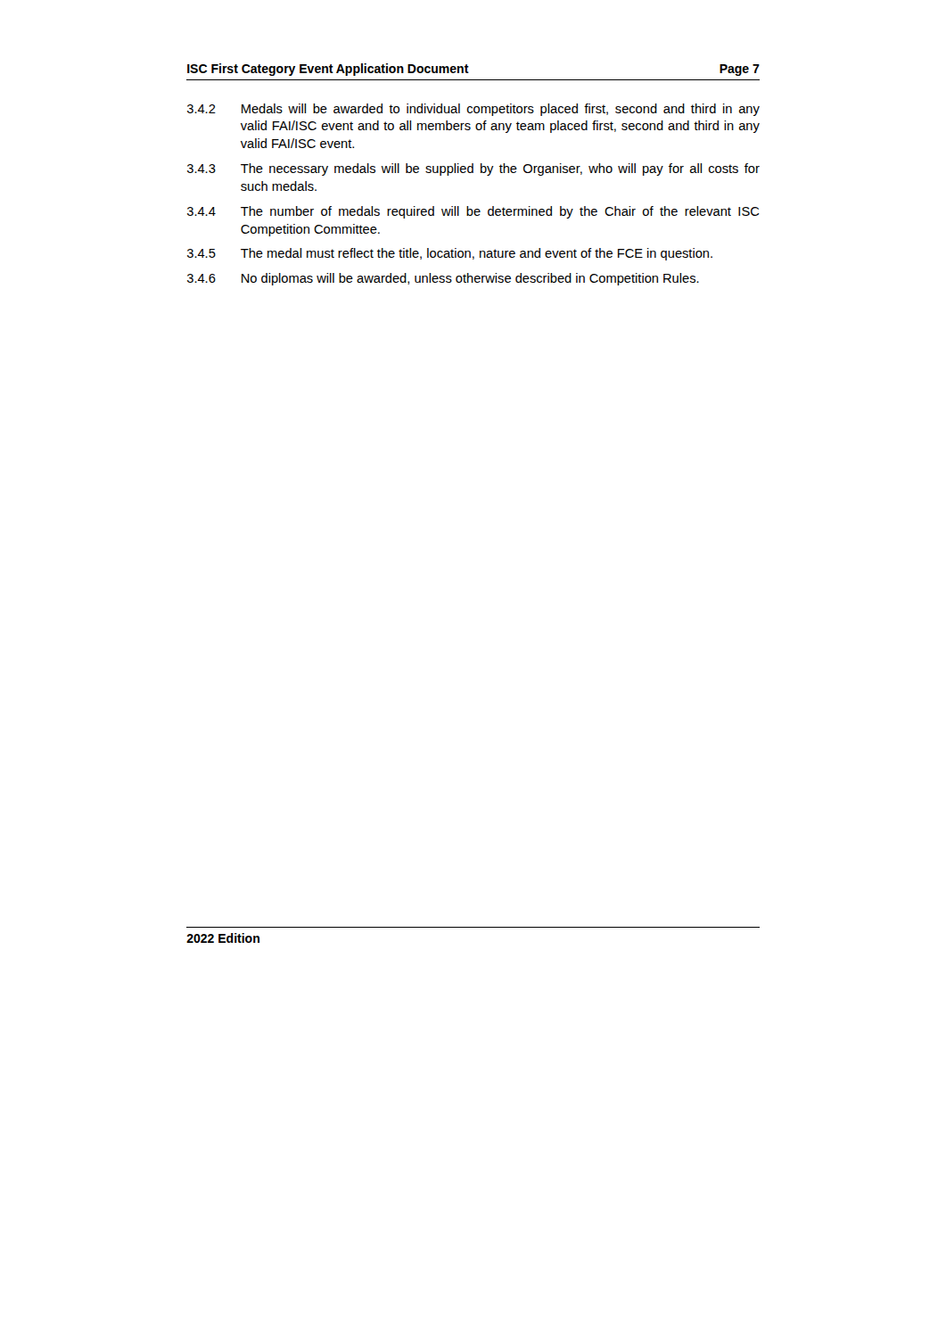ISC First Category Event Application Document Page 7
3.4.2 Medals will be awarded to individual competitors placed first, second and third in any valid FAI/ISC event and to all members of any team placed first, second and third in any valid FAI/ISC event.
3.4.3 The necessary medals will be supplied by the Organiser, who will pay for all costs for such medals.
3.4.4 The number of medals required will be determined by the Chair of the relevant ISC Competition Committee.
3.4.5 The medal must reflect the title, location, nature and event of the FCE in question.
3.4.6 No diplomas will be awarded, unless otherwise described in Competition Rules.
2022 Edition